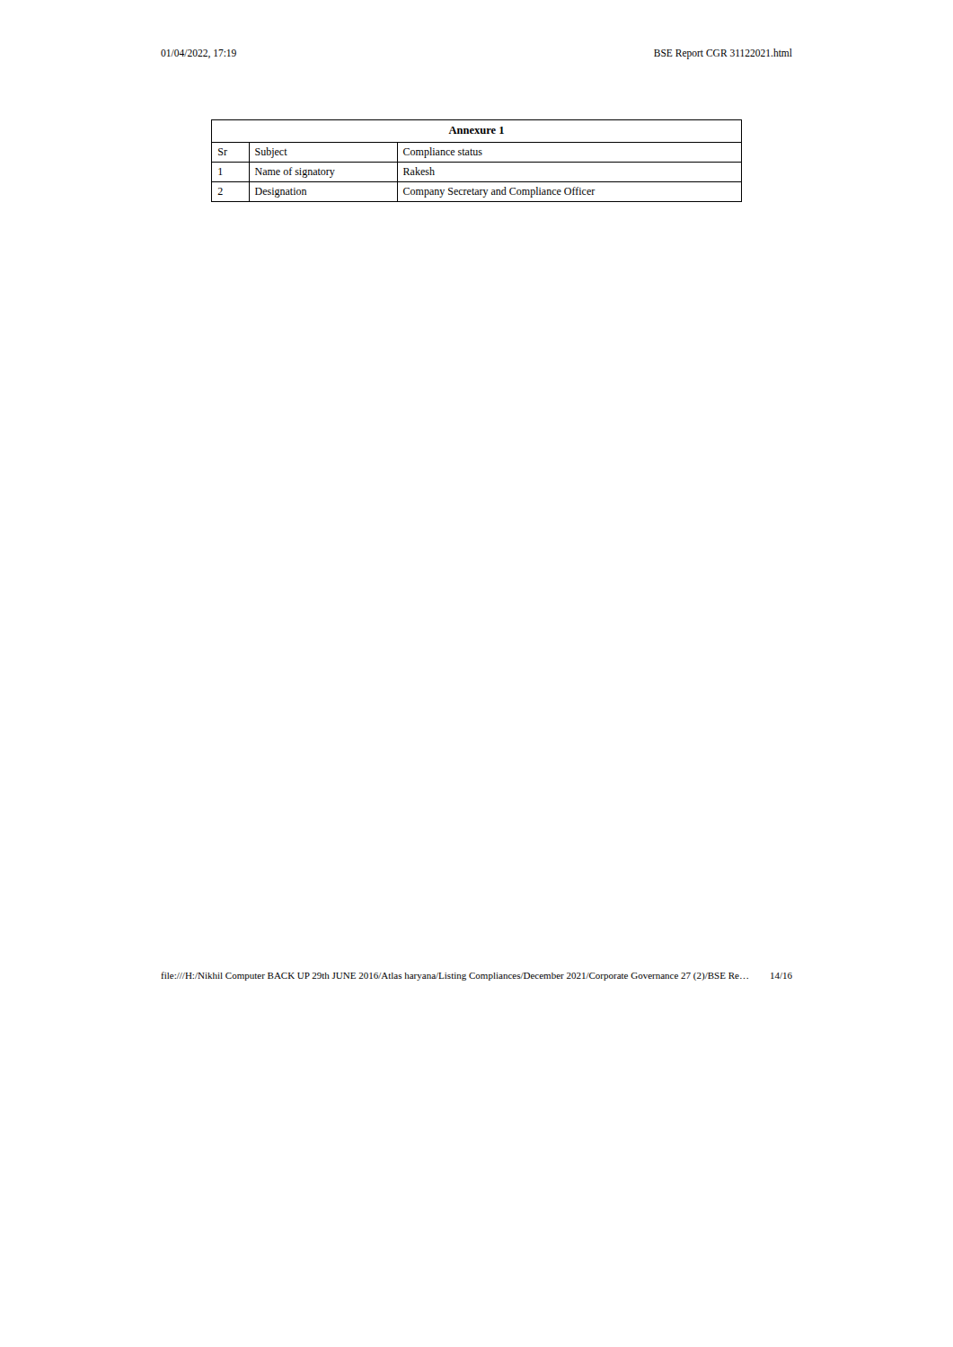01/04/2022, 17:19
BSE Report CGR 31122021.html
| Annexure 1 |
| --- |
| Sr | Subject | Compliance status |
| 1 | Name of signatory | Rakesh |
| 2 | Designation | Company Secretary and Compliance Officer |
14/16 file:///H:/Nikhil Computer BACK UP 29th JUNE 2016/Atlas haryana/Listing Compliances/December 2021/Corporate Governance 27 (2)/BSE Re…